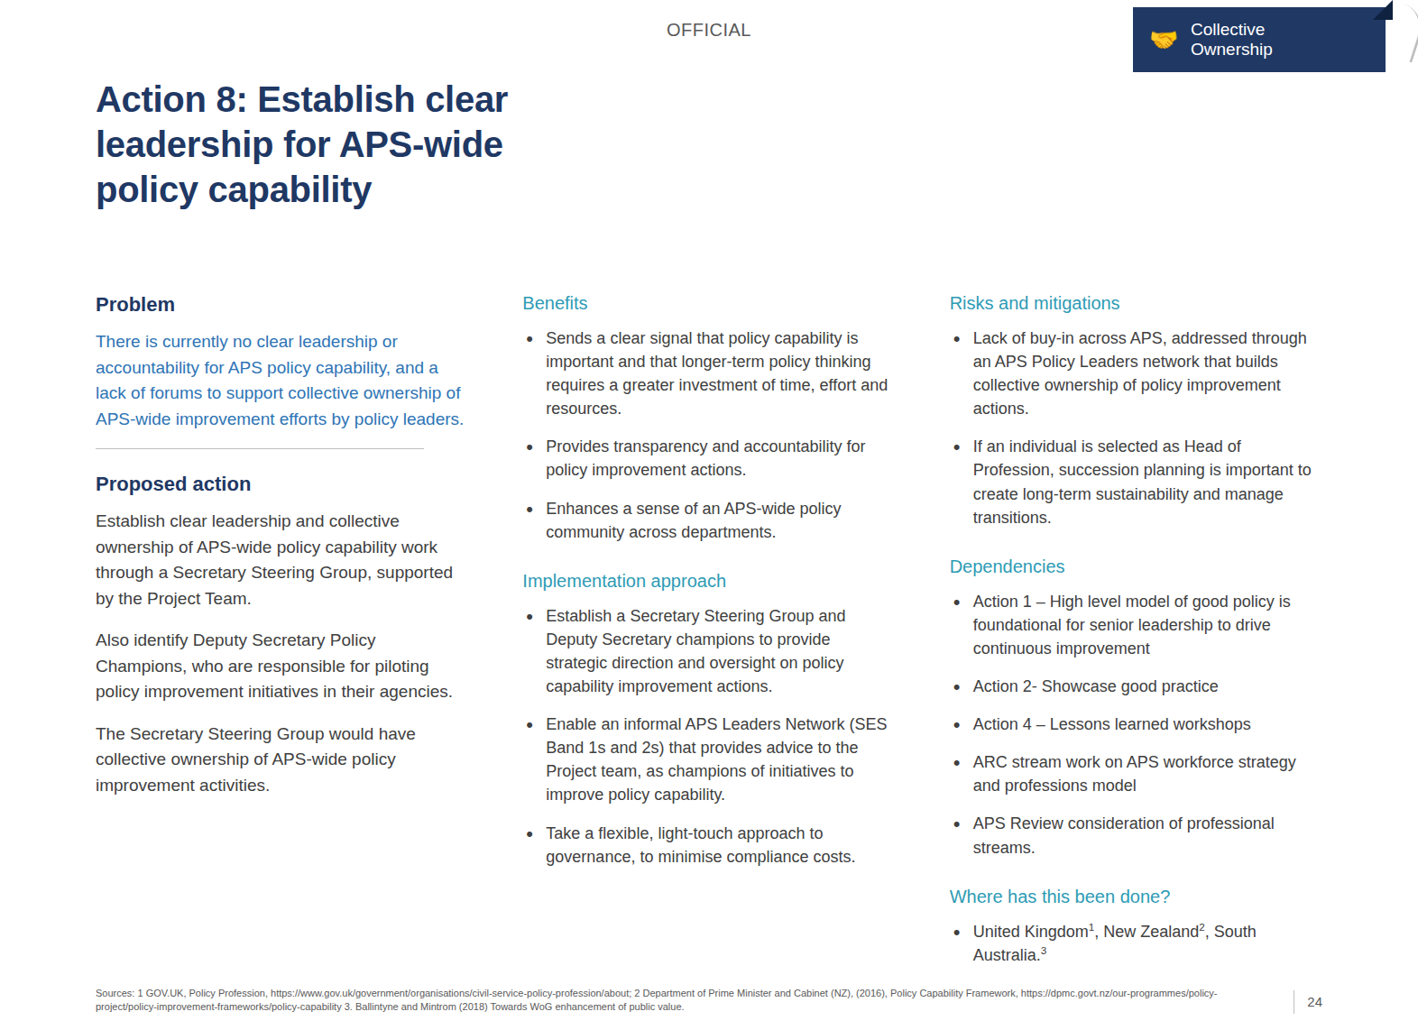OFFICIAL
🤝 Collective
Ownership
Action 8: Establish clear leadership for APS-wide policy capability
Problem
There is currently no clear leadership or accountability for APS policy capability, and a lack of forums to support collective ownership of APS-wide improvement efforts by policy leaders.
Proposed action
Establish clear leadership and collective ownership of APS-wide policy capability work through a Secretary Steering Group, supported by the Project Team.
Also identify Deputy Secretary Policy Champions, who are responsible for piloting policy improvement initiatives in their agencies.
The Secretary Steering Group would have collective ownership of APS-wide policy improvement activities.
Benefits
Sends a clear signal that policy capability is important and that longer-term policy thinking requires a greater investment of time, effort and resources.
Provides transparency and accountability for policy improvement actions.
Enhances a sense of an APS-wide policy community across departments.
Implementation approach
Establish a Secretary Steering Group and Deputy Secretary champions to provide strategic direction and oversight on policy capability improvement actions.
Enable an informal APS Leaders Network (SES Band 1s and 2s) that provides advice to the Project team, as champions of initiatives to improve policy capability.
Take a flexible, light-touch approach to governance, to minimise compliance costs.
Risks and mitigations
Lack of buy-in across APS, addressed through an APS Policy Leaders network that builds collective ownership of policy improvement actions.
If an individual is selected as Head of Profession, succession planning is important to create long-term sustainability and manage transitions.
Dependencies
Action 1 – High level model of good policy is foundational for senior leadership to drive continuous improvement
Action 2- Showcase good practice
Action 4 – Lessons learned workshops
ARC stream work on APS workforce strategy and professions model
APS Review consideration of professional streams.
Where has this been done?
United Kingdom1, New Zealand2, South Australia.3
Sources: 1 GOV.UK, Policy Profession, https://www.gov.uk/government/organisations/civil-service-policy-profession/about; 2 Department of Prime Minister and Cabinet (NZ), (2016), Policy Capability Framework, https://dpmc.govt.nz/our-programmes/policy-project/policy-improvement-frameworks/policy-capability 3. Ballintyne and Mintrom (2018) Towards WoG enhancement of public value.
24